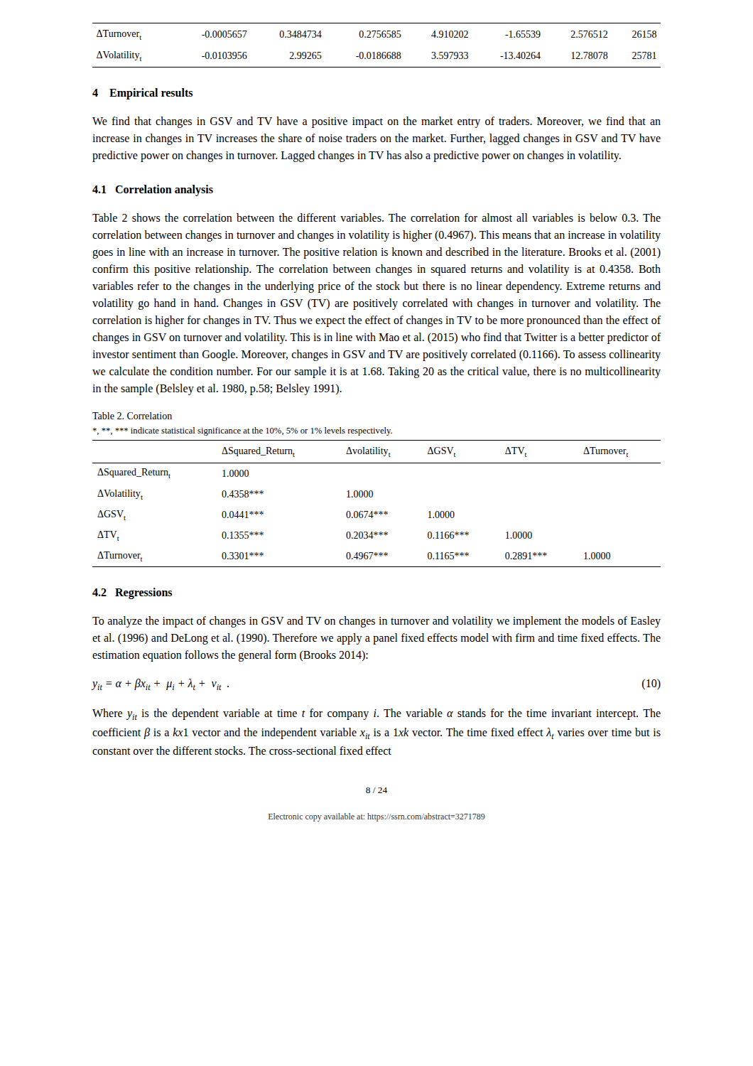| ΔTurnover t | -0.0005657 | 0.3484734 | 0.2756585 | 4.910202 | -1.65539 | 2.576512 | 26158 |
| ΔVolatility t | -0.0103956 | 2.99265 | -0.0186688 | 3.597933 | -13.40264 | 12.78078 | 25781 |
4 Empirical results
We find that changes in GSV and TV have a positive impact on the market entry of traders. Moreover, we find that an increase in changes in TV increases the share of noise traders on the market. Further, lagged changes in GSV and TV have predictive power on changes in turnover. Lagged changes in TV has also a predictive power on changes in volatility.
4.1 Correlation analysis
Table 2 shows the correlation between the different variables. The correlation for almost all variables is below 0.3. The correlation between changes in turnover and changes in volatility is higher (0.4967). This means that an increase in volatility goes in line with an increase in turnover. The positive relation is known and described in the literature. Brooks et al. (2001) confirm this positive relationship. The correlation between changes in squared returns and volatility is at 0.4358. Both variables refer to the changes in the underlying price of the stock but there is no linear dependency. Extreme returns and volatility go hand in hand. Changes in GSV (TV) are positively correlated with changes in turnover and volatility. The correlation is higher for changes in TV. Thus we expect the effect of changes in TV to be more pronounced than the effect of changes in GSV on turnover and volatility. This is in line with Mao et al. (2015) who find that Twitter is a better predictor of investor sentiment than Google. Moreover, changes in GSV and TV are positively correlated (0.1166). To assess collinearity we calculate the condition number. For our sample it is at 1.68. Taking 20 as the critical value, there is no multicollinearity in the sample (Belsley et al. 1980, p.58; Belsley 1991).
Table 2. Correlation
*, **, *** indicate statistical significance at the 10%, 5% or 1% levels respectively.
| | ΔSquared_Return t | Δvolatility t | ΔGSV t | ΔTV t | ΔTurnover t |
| --- | --- | --- | --- | --- | --- |
| ΔSquared_Return t | 1.0000 | | | | |
| ΔVolatility t | 0.4358*** | 1.0000 | | | |
| ΔGSV t | 0.0441*** | 0.0674*** | 1.0000 | | |
| ΔTV t | 0.1355*** | 0.2034*** | 0.1166*** | 1.0000 | |
| ΔTurnover t | 0.3301*** | 0.4967*** | 0.1165*** | 0.2891*** | 1.0000 |
4.2 Regressions
To analyze the impact of changes in GSV and TV on changes in turnover and volatility we implement the models of Easley et al. (1996) and DeLong et al. (1990). Therefore we apply a panel fixed effects model with firm and time fixed effects. The estimation equation follows the general form (Brooks 2014):
yit = α + βxit + μi + λt + vit . (10)
Where yit is the dependent variable at time t for company i. The variable α stands for the time invariant intercept. The coefficient β is a kx1 vector and the independent variable xit is a 1xk vector. The time fixed effect λt varies over time but is constant over the different stocks. The cross-sectional fixed effect
8 / 24
Electronic copy available at: https://ssrn.com/abstract=3271789